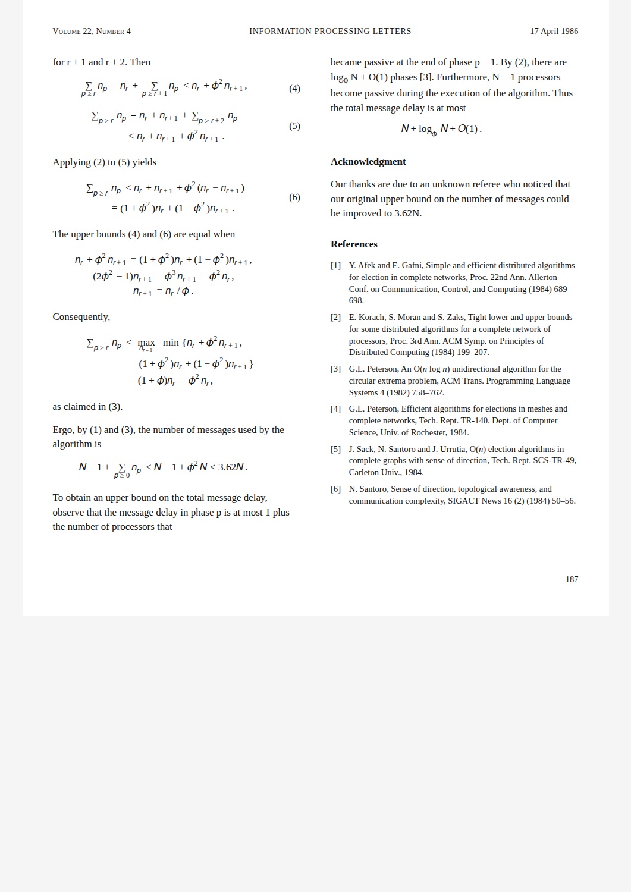Volume 22, Number 4 Information Processing Letters 17 April 1986
for r + 1 and r + 2. Then
∑p≥r np = nr + ∑p≥r+1 np < nr + ϕ2 nr+1 , (4)
∑p≥r np = nr + nr+1 + ∑p≥r+2 np < nr + nr+1 + ϕ2 nr+1 . (5)
Applying (2) to (5) yields
∑p≥r np < nr + nr+1 + ϕ2 ( nr − nr+1 ) = (1+ϕ2) nr + (1−ϕ2) nr+1 . (6)
The upper bounds (4) and (6) are equal when
nr + ϕ2 nr+1 = (1+ϕ2) nr + (1−ϕ2) nr+1 , (2ϕ2−1) nr+1 = ϕ3 nr+1 = ϕ2 nr , nr+1 = nr / ϕ .
Consequently,
∑p≥r np < maxnr+1 min { nr + ϕ2 nr+1 , (1+ϕ2) nr + (1−ϕ2) nr+1 } = (1+ϕ) nr = ϕ2 nr ,
as claimed in (3).
Ergo, by (1) and (3), the number of messages used by the algorithm is
N−1+ ∑p≥0 np < N−1+ ϕ2N < 3.62N .
To obtain an upper bound on the total message delay, observe that the message delay in phase p is at most 1 plus the number of processors that
became passive at the end of phase p − 1. By (2), there are logϕ N + O(1) phases [3]. Furthermore, N − 1 processors become passive during the execution of the algorithm. Thus the total message delay is at most
N+ logϕ N+ O(1) .
Acknowledgment
Our thanks are due to an unknown referee who noticed that our original upper bound on the number of messages could be improved to 3.62N.
References
[1] Y. Afek and E. Gafni, Simple and efficient distributed algorithms for election in complete networks, Proc. 22nd Ann. Allerton Conf. on Communication, Control, and Computing (1984) 689–698.
[2] E. Korach, S. Moran and S. Zaks, Tight lower and upper bounds for some distributed algorithms for a complete network of processors, Proc. 3rd Ann. ACM Symp. on Principles of Distributed Computing (1984) 199–207.
[3] G.L. Peterson, An O(n log n) unidirectional algorithm for the circular extrema problem, ACM Trans. Programming Language Systems 4 (1982) 758–762.
[4] G.L. Peterson, Efficient algorithms for elections in meshes and complete networks, Tech. Rept. TR-140. Dept. of Computer Science, Univ. of Rochester, 1984.
[5] J. Sack, N. Santoro and J. Urrutia, O(n) election algorithms in complete graphs with sense of direction, Tech. Rept. SCS-TR-49, Carleton Univ., 1984.
[6] N. Santoro, Sense of direction, topological awareness, and communication complexity, SIGACT News 16 (2) (1984) 50–56.
187